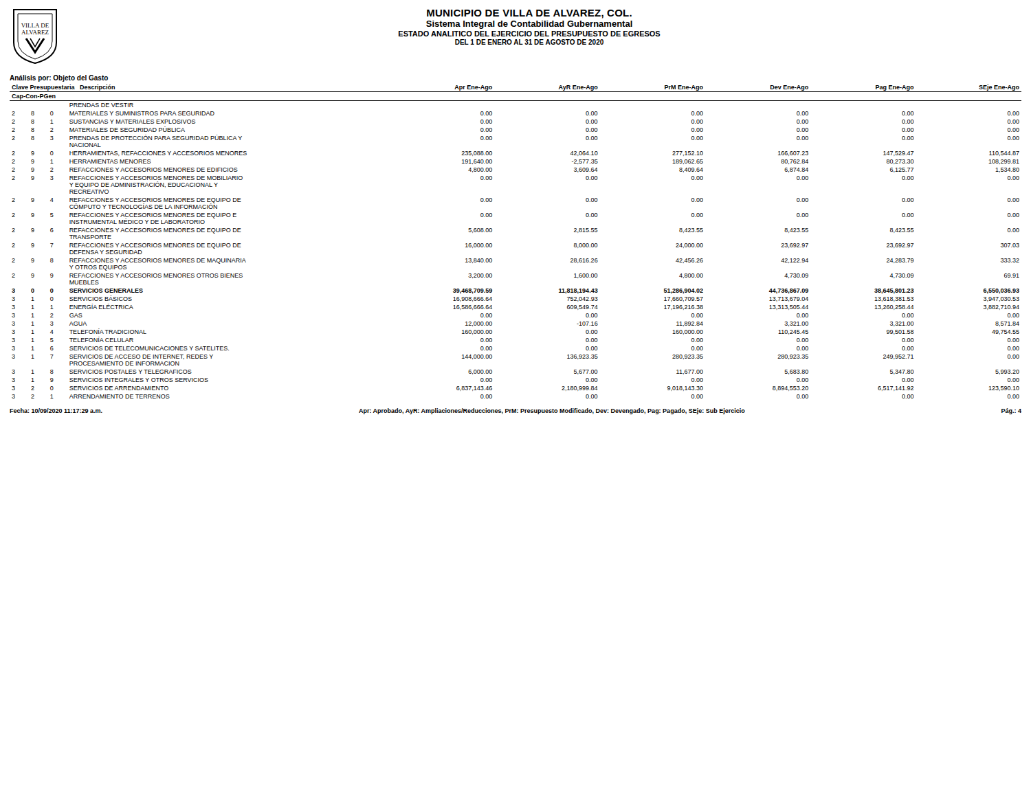VILLA DE ALVAREZ
MUNICIPIO DE VILLA DE ALVAREZ, COL.
Sistema Integral de Contabilidad Gubernamental
ESTADO ANALITICO DEL EJERCICIO DEL PRESUPUESTO DE EGRESOS
DEL 1 DE ENERO AL 31 DE AGOSTO DE 2020
Análisis por: Objeto del Gasto
| Clave Presupuestaria Descripción | Apr Ene-Ago | AyR Ene-Ago | PrM Ene-Ago | Dev Ene-Ago | Pag Ene-Ago | SEje Ene-Ago |
| Cap-Con-PGen | | | | | | |
| | | | PRENDAS DE VESTIR | | | | | | |
| 2 | 8 | 0 | MATERIALES Y SUMINISTROS PARA SEGURIDAD | 0.00 | 0.00 | 0.00 | 0.00 | 0.00 | 0.00 |
| 2 | 8 | 1 | SUSTANCIAS Y MATERIALES EXPLOSIVOS | 0.00 | 0.00 | 0.00 | 0.00 | 0.00 | 0.00 |
| 2 | 8 | 2 | MATERIALES DE SEGURIDAD PÚBLICA | 0.00 | 0.00 | 0.00 | 0.00 | 0.00 | 0.00 |
| 2 | 8 | 3 | PRENDAS DE PROTECCIÓN PARA SEGURIDAD PÚBLICA Y NACIONAL | 0.00 | 0.00 | 0.00 | 0.00 | 0.00 | 0.00 |
| 2 | 9 | 0 | HERRAMIENTAS, REFACCIONES Y ACCESORIOS MENORES | 235,088.00 | 42,064.10 | 277,152.10 | 166,607.23 | 147,529.47 | 110,544.87 |
| 2 | 9 | 1 | HERRAMIENTAS MENORES | 191,640.00 | -2,577.35 | 189,062.65 | 80,762.84 | 80,273.30 | 108,299.81 |
| 2 | 9 | 2 | REFACCIONES Y ACCESORIOS MENORES DE EDIFICIOS | 4,800.00 | 3,609.64 | 8,409.64 | 6,874.84 | 6,125.77 | 1,534.80 |
| 2 | 9 | 3 | REFACCIONES Y ACCESORIOS MENORES DE MOBILIARIO Y EQUIPO DE ADMINISTRACIÓN, EDUCACIONAL Y RECREATIVO | 0.00 | 0.00 | 0.00 | 0.00 | 0.00 | 0.00 |
| 2 | 9 | 4 | REFACCIONES Y ACCESORIOS MENORES DE EQUIPO DE CÓMPUTO Y TECNOLOGÍAS DE LA INFORMACIÓN | 0.00 | 0.00 | 0.00 | 0.00 | 0.00 | 0.00 |
| 2 | 9 | 5 | REFACCIONES Y ACCESORIOS MENORES DE EQUIPO E INSTRUMENTAL MÉDICO Y DE LABORATORIO | 0.00 | 0.00 | 0.00 | 0.00 | 0.00 | 0.00 |
| 2 | 9 | 6 | REFACCIONES Y ACCESORIOS MENORES DE EQUIPO DE TRANSPORTE | 5,608.00 | 2,815.55 | 8,423.55 | 8,423.55 | 8,423.55 | 0.00 |
| 2 | 9 | 7 | REFACCIONES Y ACCESORIOS MENORES DE EQUIPO DE DEFENSA Y SEGURIDAD | 16,000.00 | 8,000.00 | 24,000.00 | 23,692.97 | 23,692.97 | 307.03 |
| 2 | 9 | 8 | REFACCIONES Y ACCESORIOS MENORES DE MAQUINARIA Y OTROS EQUIPOS | 13,840.00 | 28,616.26 | 42,456.26 | 42,122.94 | 24,283.79 | 333.32 |
| 2 | 9 | 9 | REFACCIONES Y ACCESORIOS MENORES OTROS BIENES MUEBLES | 3,200.00 | 1,600.00 | 4,800.00 | 4,730.09 | 4,730.09 | 69.91 |
| 3 | 0 | 0 | SERVICIOS GENERALES | 39,468,709.59 | 11,818,194.43 | 51,286,904.02 | 44,736,867.09 | 38,645,801.23 | 6,550,036.93 |
| 3 | 1 | 0 | SERVICIOS BÁSICOS | 16,908,666.64 | 752,042.93 | 17,660,709.57 | 13,713,679.04 | 13,618,381.53 | 3,947,030.53 |
| 3 | 1 | 1 | ENERGÍA ELÉCTRICA | 16,586,666.64 | 609,549.74 | 17,196,216.38 | 13,313,505.44 | 13,260,258.44 | 3,882,710.94 |
| 3 | 1 | 2 | GAS | 0.00 | 0.00 | 0.00 | 0.00 | 0.00 | 0.00 |
| 3 | 1 | 3 | AGUA | 12,000.00 | -107.16 | 11,892.84 | 3,321.00 | 3,321.00 | 8,571.84 |
| 3 | 1 | 4 | TELEFONÍA TRADICIONAL | 160,000.00 | 0.00 | 160,000.00 | 110,245.45 | 99,501.58 | 49,754.55 |
| 3 | 1 | 5 | TELEFONÍA CELULAR | 0.00 | 0.00 | 0.00 | 0.00 | 0.00 | 0.00 |
| 3 | 1 | 6 | SERVICIOS DE TELECOMUNICACIONES Y SATELITES. | 0.00 | 0.00 | 0.00 | 0.00 | 0.00 | 0.00 |
| 3 | 1 | 7 | SERVICIOS DE ACCESO DE INTERNET, REDES Y PROCESAMIENTO DE INFORMACION | 144,000.00 | 136,923.35 | 280,923.35 | 280,923.35 | 249,952.71 | 0.00 |
| 3 | 1 | 8 | SERVICIOS POSTALES Y TELEGRAFICOS | 6,000.00 | 5,677.00 | 11,677.00 | 5,683.80 | 5,347.80 | 5,993.20 |
| 3 | 1 | 9 | SERVICIOS INTEGRALES Y OTROS SERVICIOS | 0.00 | 0.00 | 0.00 | 0.00 | 0.00 | 0.00 |
| 3 | 2 | 0 | SERVICIOS DE ARRENDAMIENTO | 6,837,143.46 | 2,180,999.84 | 9,018,143.30 | 8,894,553.20 | 6,517,141.92 | 123,590.10 |
| 3 | 2 | 1 | ARRENDAMIENTO DE TERRENOS | 0.00 | 0.00 | 0.00 | 0.00 | 0.00 | 0.00 |
Fecha: 10/09/2020 11:17:29 a.m.
Apr: Aprobado, AyR: Ampliaciones/Reducciones, PrM: Presupuesto Modificado, Dev: Devengado, Pag: Pagado, SEje: Sub Ejercicio
Pág.: 4